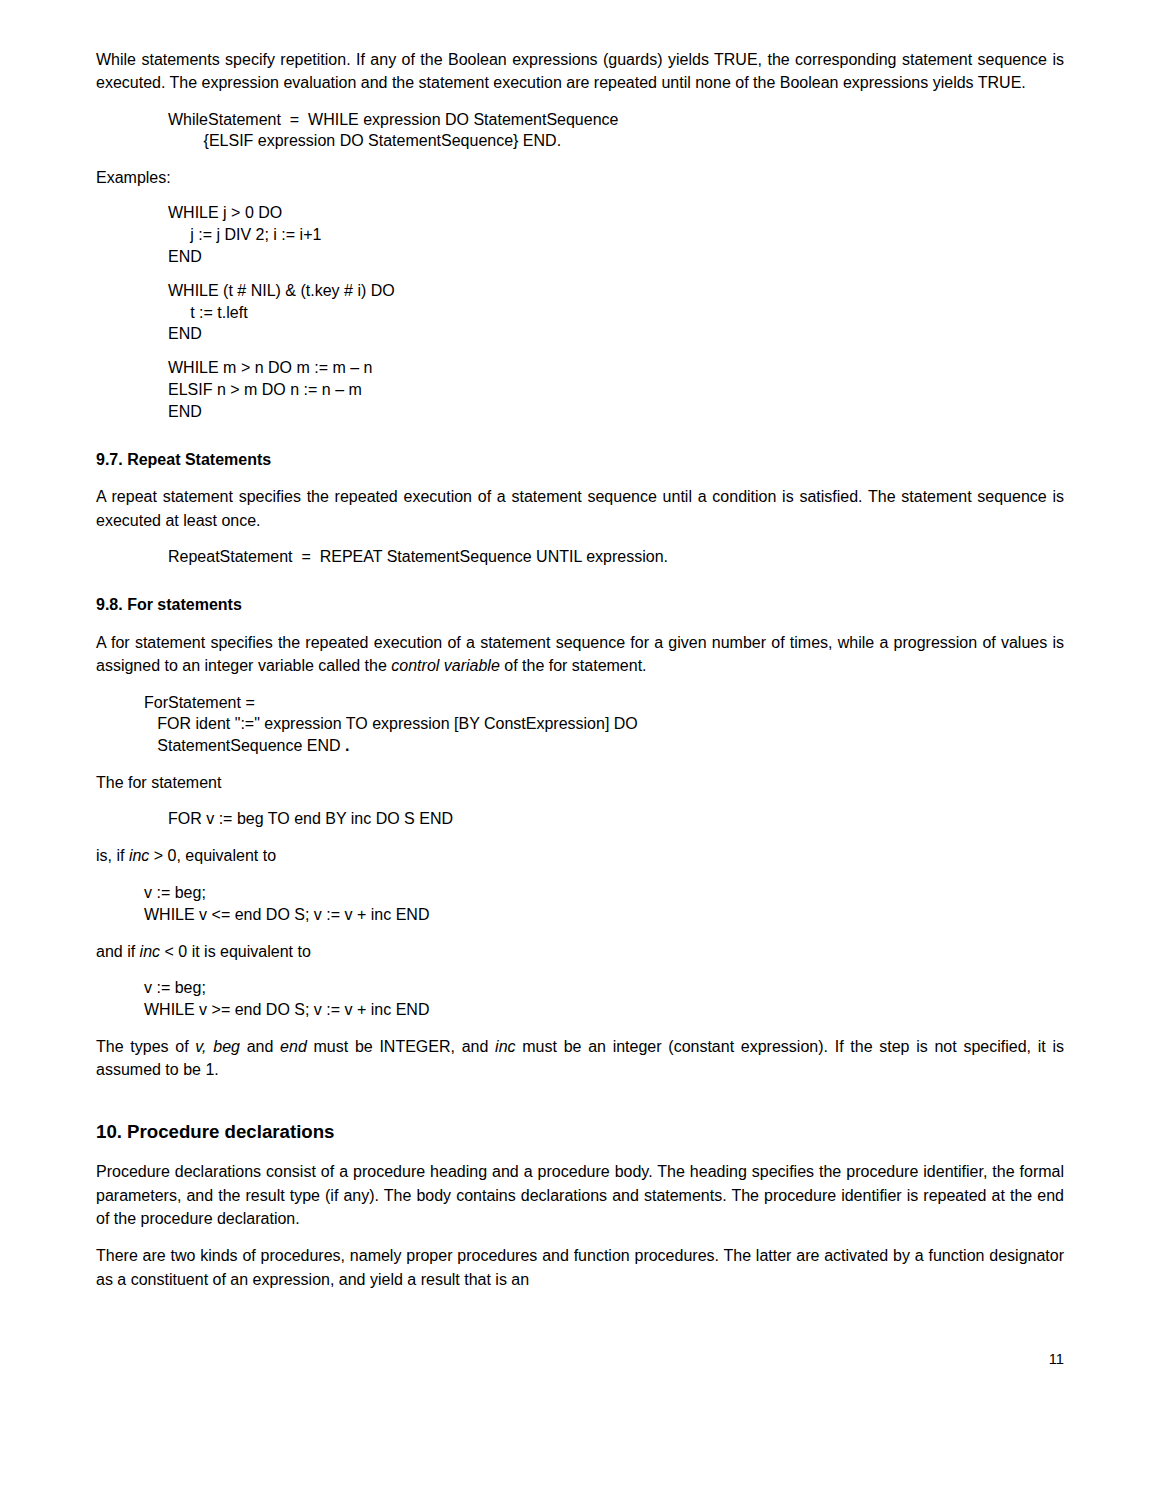While statements specify repetition. If any of the Boolean expressions (guards) yields TRUE, the corresponding statement sequence is executed. The expression evaluation and the statement execution are repeated until none of the Boolean expressions yields TRUE.
WhileStatement = WHILE expression DO StatementSequence {ELSIF expression DO StatementSequence} END.
Examples:
WHILE j > 0 DO j := j DIV 2; i := i+1 END
WHILE (t # NIL) & (t.key # i) DO t := t.left END
WHILE m > n DO m := m – n ELSIF n > m DO n := n – m END
9.7. Repeat Statements
A repeat statement specifies the repeated execution of a statement sequence until a condition is satisfied. The statement sequence is executed at least once.
RepeatStatement = REPEAT StatementSequence UNTIL expression.
9.8. For statements
A for statement specifies the repeated execution of a statement sequence for a given number of times, while a progression of values is assigned to an integer variable called the control variable of the for statement.
ForStatement = FOR ident ":=" expression TO expression [BY ConstExpression] DO StatementSequence END .
The for statement
FOR v := beg TO end BY inc DO S END
is, if inc > 0, equivalent to
v := beg; WHILE v <= end DO S; v := v + inc END
and if inc < 0 it is equivalent to
v := beg; WHILE v >= end DO S; v := v + inc END
The types of v, beg and end must be INTEGER, and inc must be an integer (constant expression). If the step is not specified, it is assumed to be 1.
10. Procedure declarations
Procedure declarations consist of a procedure heading and a procedure body. The heading specifies the procedure identifier, the formal parameters, and the result type (if any). The body contains declarations and statements. The procedure identifier is repeated at the end of the procedure declaration.
There are two kinds of procedures, namely proper procedures and function procedures. The latter are activated by a function designator as a constituent of an expression, and yield a result that is an
11